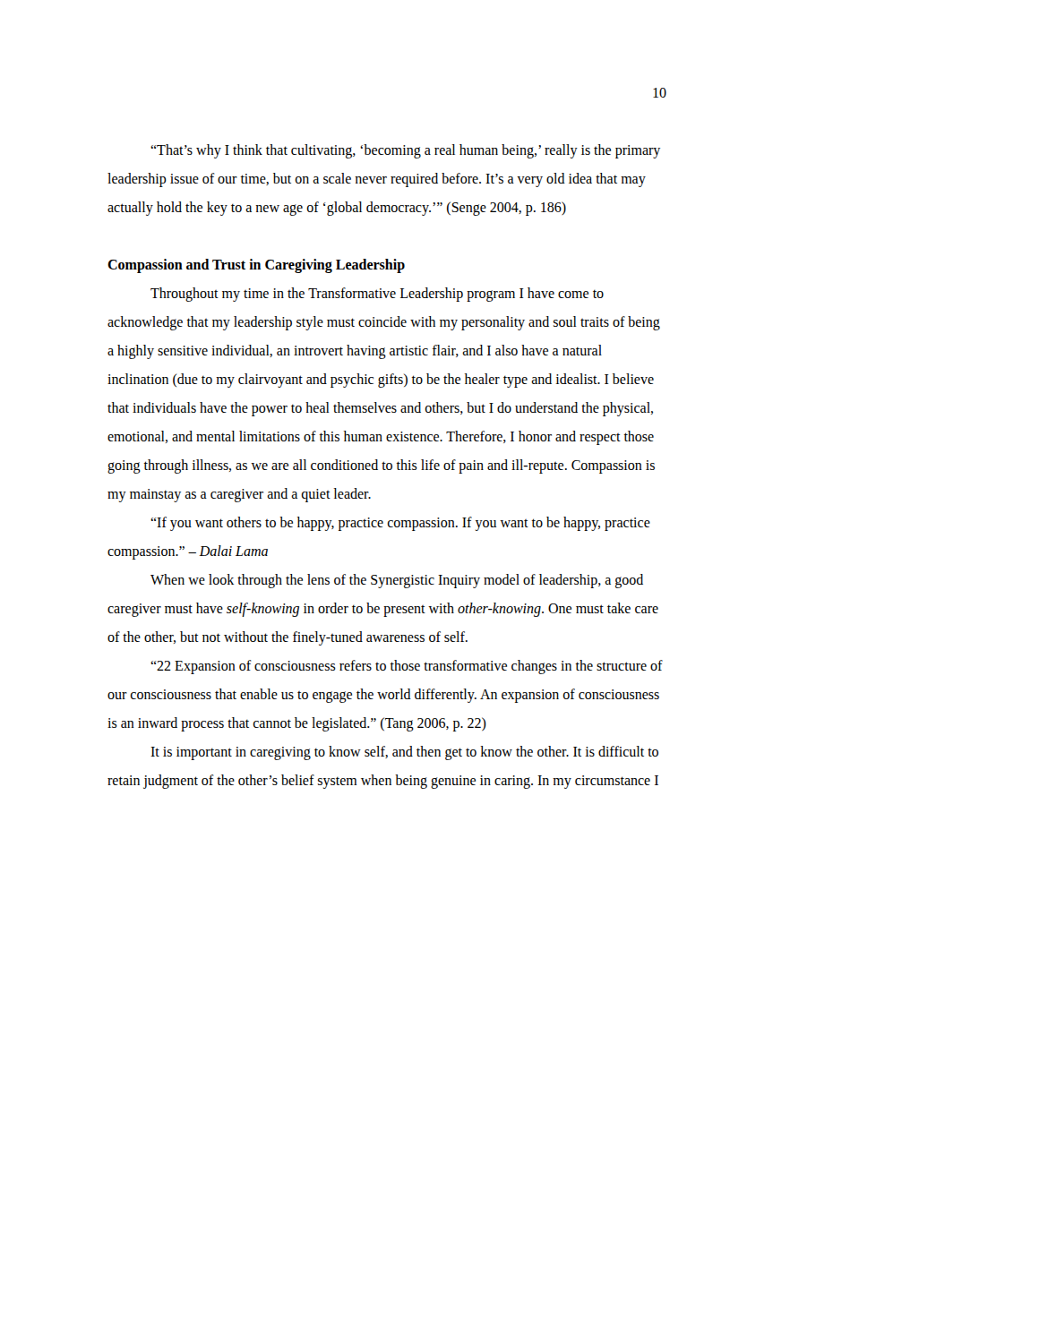10
“That’s why I think that cultivating, ‘becoming a real human being,’ really is the primary leadership issue of our time, but on a scale never required before. It’s a very old idea that may actually hold the key to a new age of ‘global democracy.’” (Senge 2004, p. 186)
Compassion and Trust in Caregiving Leadership
Throughout my time in the Transformative Leadership program I have come to acknowledge that my leadership style must coincide with my personality and soul traits of being a highly sensitive individual, an introvert having artistic flair, and I also have a natural inclination (due to my clairvoyant and psychic gifts) to be the healer type and idealist. I believe that individuals have the power to heal themselves and others, but I do understand the physical, emotional, and mental limitations of this human existence. Therefore, I honor and respect those going through illness, as we are all conditioned to this life of pain and ill-repute. Compassion is my mainstay as a caregiver and a quiet leader.
“If you want others to be happy, practice compassion. If you want to be happy, practice compassion.” – Dalai Lama
When we look through the lens of the Synergistic Inquiry model of leadership, a good caregiver must have self-knowing in order to be present with other-knowing. One must take care of the other, but not without the finely-tuned awareness of self.
“22 Expansion of consciousness refers to those transformative changes in the structure of our consciousness that enable us to engage the world differently. An expansion of consciousness is an inward process that cannot be legislated.” (Tang 2006, p. 22)
It is important in caregiving to know self, and then get to know the other. It is difficult to retain judgment of the other’s belief system when being genuine in caring. In my circumstance I